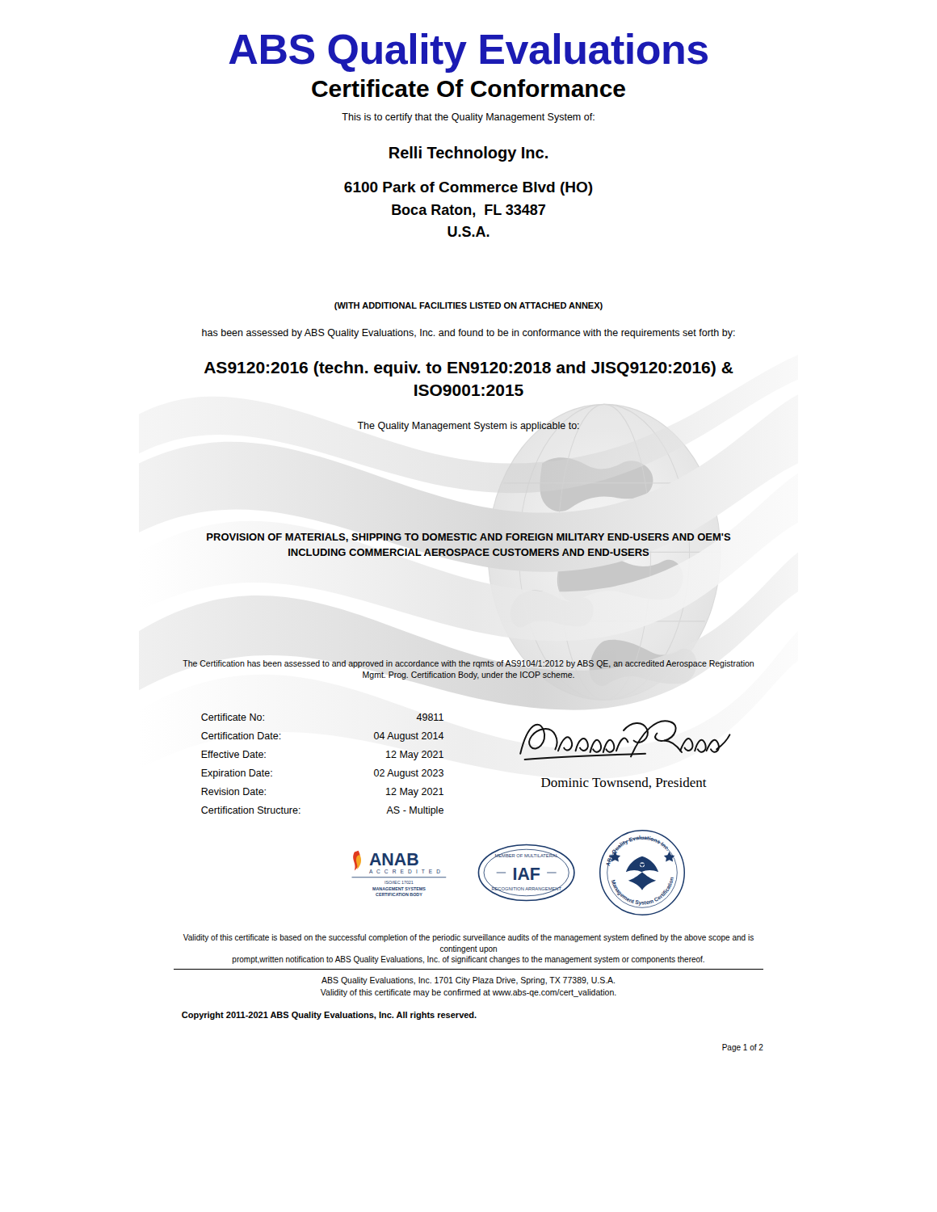ABS Quality Evaluations
Certificate Of Conformance
This is to certify that the Quality Management System of:
Relli Technology Inc.
6100 Park of Commerce Blvd (HO)
Boca Raton, FL 33487
U.S.A.
(WITH ADDITIONAL FACILITIES LISTED ON ATTACHED ANNEX)
has been assessed by ABS Quality Evaluations, Inc. and found to be in conformance with the requirements set forth by:
AS9120:2016 (techn. equiv. to EN9120:2018 and JISQ9120:2016) & ISO9001:2015
The Quality Management System is applicable to:
PROVISION OF MATERIALS, SHIPPING TO DOMESTIC AND FOREIGN MILITARY END-USERS AND OEM'S
INCLUDING COMMERCIAL AEROSPACE CUSTOMERS AND END-USERS
The Certification has been assessed to and approved in accordance with the rqmts of AS9104/1:2012 by ABS QE, an accredited Aerospace Registration
Mgmt. Prog. Certification Body, under the ICOP scheme.
| Certificate No: | 49811 |
| Certification Date: | 04 August 2014 |
| Effective Date: | 12 May 2021 |
| Expiration Date: | 02 August 2023 |
| Revision Date: | 12 May 2021 |
| Certification Structure: | AS - Multiple |
Dominic Townsend, President
ANAB A C C R E D I T E D ISO/IEC 17021 MANAGEMENT SYSTEMS CERTIFICATION BODY MEMBER OF MULTILATERAL IAF RECOGNITION ARRANGEMENT ABS Quality Evaluations Inc. Management System Certification
Validity of this certificate is based on the successful completion of the periodic surveillance audits of the management system defined by the above scope and is contingent upon
prompt,written notification to ABS Quality Evaluations, Inc. of significant changes to the management system or components thereof.
ABS Quality Evaluations, Inc. 1701 City Plaza Drive, Spring, TX 77389, U.S.A.
Validity of this certificate may be confirmed at www.abs-qe.com/cert_validation.
Copyright 2011-2021 ABS Quality Evaluations, Inc. All rights reserved.
Page 1 of 2